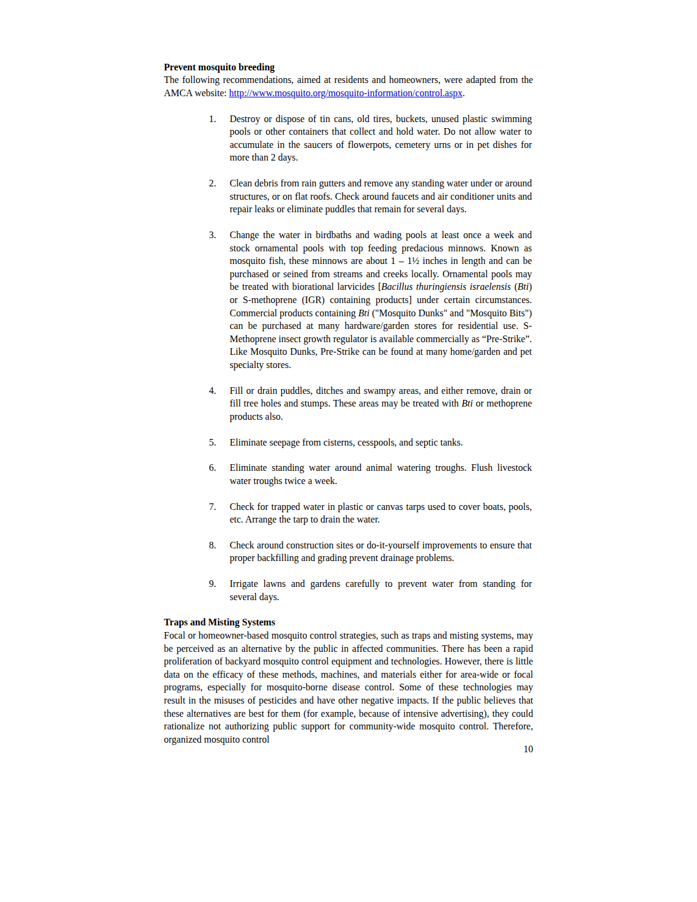Prevent mosquito breeding
The following recommendations, aimed at residents and homeowners, were adapted from the AMCA website: http://www.mosquito.org/mosquito-information/control.aspx.
Destroy or dispose of tin cans, old tires, buckets, unused plastic swimming pools or other containers that collect and hold water. Do not allow water to accumulate in the saucers of flowerpots, cemetery urns or in pet dishes for more than 2 days.
Clean debris from rain gutters and remove any standing water under or around structures, or on flat roofs. Check around faucets and air conditioner units and repair leaks or eliminate puddles that remain for several days.
Change the water in birdbaths and wading pools at least once a week and stock ornamental pools with top feeding predacious minnows. Known as mosquito fish, these minnows are about 1 – 1½ inches in length and can be purchased or seined from streams and creeks locally. Ornamental pools may be treated with biorational larvicides [Bacillus thuringiensis israelensis (Bti) or S-methoprene (IGR) containing products] under certain circumstances. Commercial products containing Bti ("Mosquito Dunks" and "Mosquito Bits") can be purchased at many hardware/garden stores for residential use. S-Methoprene insect growth regulator is available commercially as “Pre-Strike”. Like Mosquito Dunks, Pre-Strike can be found at many home/garden and pet specialty stores.
Fill or drain puddles, ditches and swampy areas, and either remove, drain or fill tree holes and stumps. These areas may be treated with Bti or methoprene products also.
Eliminate seepage from cisterns, cesspools, and septic tanks.
Eliminate standing water around animal watering troughs. Flush livestock water troughs twice a week.
Check for trapped water in plastic or canvas tarps used to cover boats, pools, etc. Arrange the tarp to drain the water.
Check around construction sites or do-it-yourself improvements to ensure that proper backfilling and grading prevent drainage problems.
Irrigate lawns and gardens carefully to prevent water from standing for several days.
Traps and Misting Systems
Focal or homeowner-based mosquito control strategies, such as traps and misting systems, may be perceived as an alternative by the public in affected communities. There has been a rapid proliferation of backyard mosquito control equipment and technologies. However, there is little data on the efficacy of these methods, machines, and materials either for area-wide or focal programs, especially for mosquito-borne disease control. Some of these technologies may result in the misuses of pesticides and have other negative impacts. If the public believes that these alternatives are best for them (for example, because of intensive advertising), they could rationalize not authorizing public support for community-wide mosquito control. Therefore, organized mosquito control
10